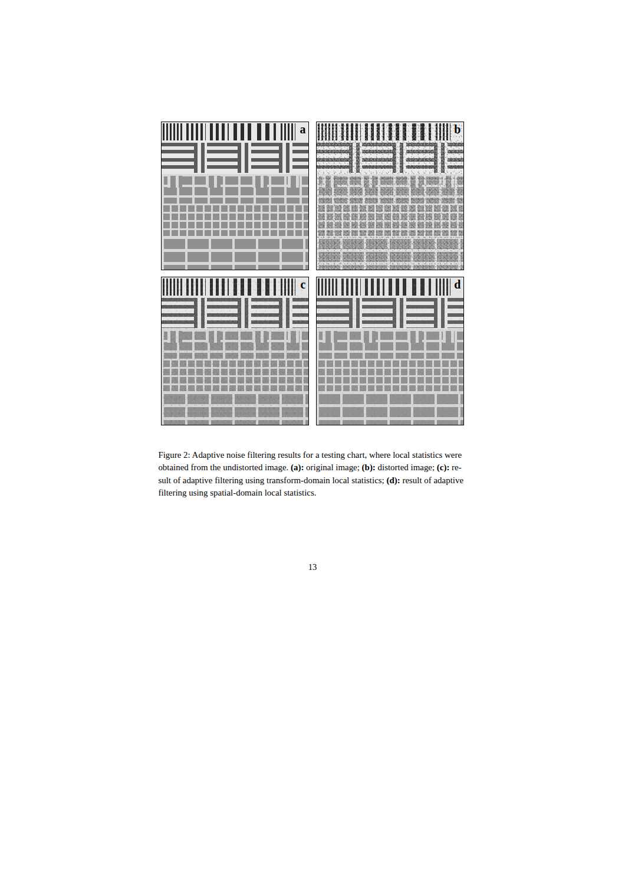a
b
c
d
Figure 2: Adaptive noise filtering results for a testing chart, where local statistics were obtained from the undistorted image. (a): original image; (b): distorted image; (c): result of adaptive filtering using transform-domain local statistics; (d): result of adaptive filtering using spatial-domain local statistics.
13